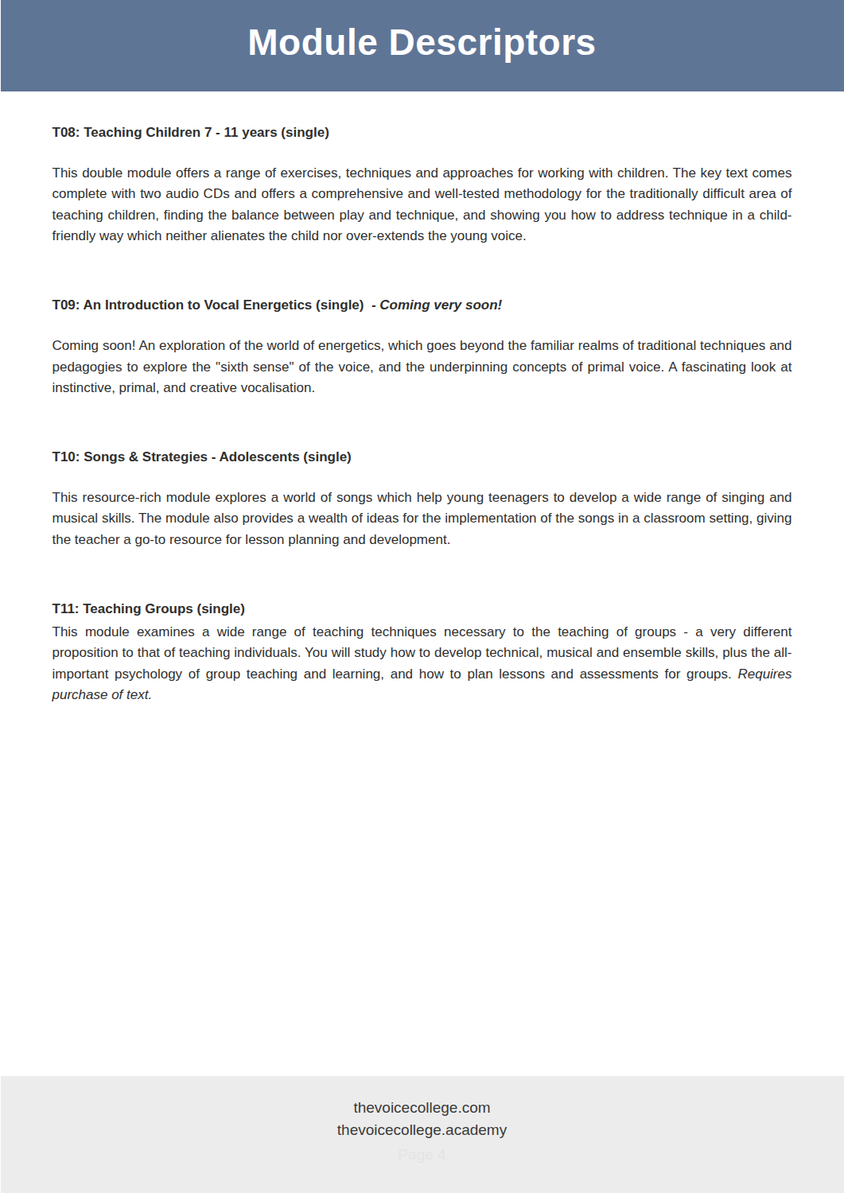Module Descriptors
T08: Teaching Children 7 - 11 years (single)
This double module offers a range of exercises, techniques and approaches for working with children. The key text comes complete with two audio CDs and offers a comprehensive and well-tested methodology for the traditionally difficult area of teaching children, finding the balance between play and technique, and showing you how to address technique in a child-friendly way which neither alienates the child nor over-extends the young voice.
T09: An Introduction to Vocal Energetics (single) - Coming very soon!
Coming soon! An exploration of the world of energetics, which goes beyond the familiar realms of traditional techniques and pedagogies to explore the "sixth sense" of the voice, and the underpinning concepts of primal voice. A fascinating look at instinctive, primal, and creative vocalisation.
T10: Songs & Strategies - Adolescents (single)
This resource-rich module explores a world of songs which help young teenagers to develop a wide range of singing and musical skills. The module also provides a wealth of ideas for the implementation of the songs in a classroom setting, giving the teacher a go-to resource for lesson planning and development.
T11: Teaching Groups (single)
This module examines a wide range of teaching techniques necessary to the teaching of groups - a very different proposition to that of teaching individuals. You will study how to develop technical, musical and ensemble skills, plus the all-important psychology of group teaching and learning, and how to plan lessons and assessments for groups. Requires purchase of text.
thevoicecollege.com
thevoicecollege.academy
Page 4